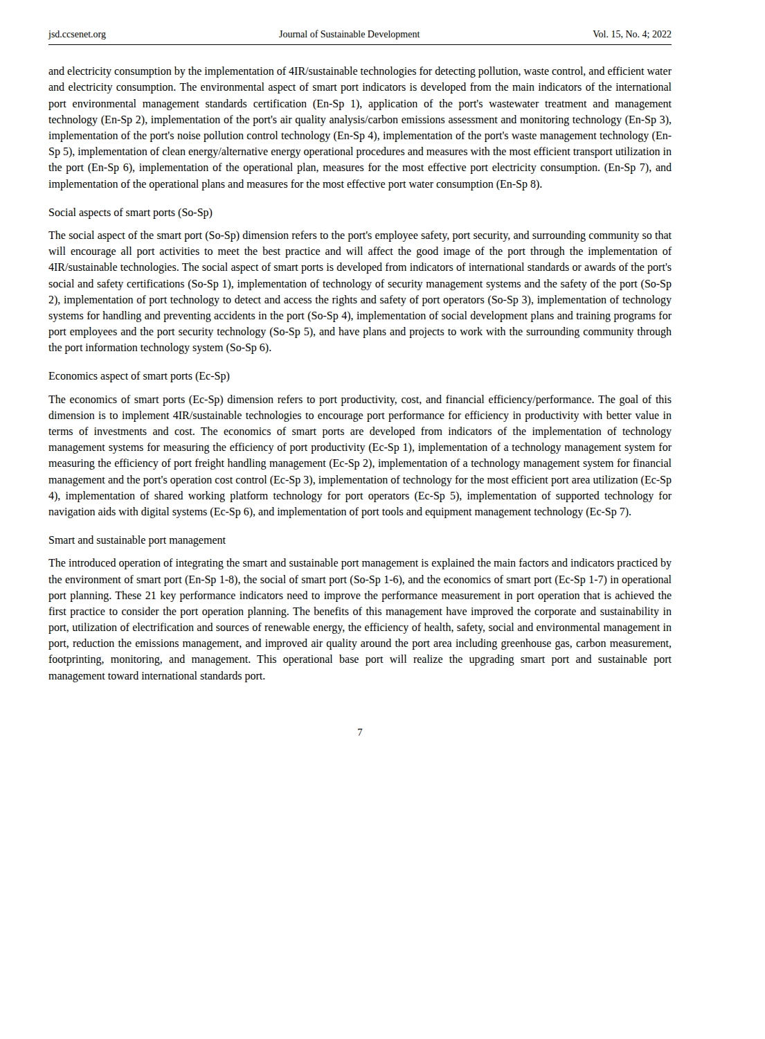jsd.ccsenet.org Journal of Sustainable Development Vol. 15, No. 4; 2022
and electricity consumption by the implementation of 4IR/sustainable technologies for detecting pollution, waste control, and efficient water and electricity consumption. The environmental aspect of smart port indicators is developed from the main indicators of the international port environmental management standards certification (En-Sp 1), application of the port's wastewater treatment and management technology (En-Sp 2), implementation of the port's air quality analysis/carbon emissions assessment and monitoring technology (En-Sp 3), implementation of the port's noise pollution control technology (En-Sp 4), implementation of the port's waste management technology (En-Sp 5), implementation of clean energy/alternative energy operational procedures and measures with the most efficient transport utilization in the port (En-Sp 6), implementation of the operational plan, measures for the most effective port electricity consumption. (En-Sp 7), and implementation of the operational plans and measures for the most effective port water consumption (En-Sp 8).
Social aspects of smart ports (So-Sp)
The social aspect of the smart port (So-Sp) dimension refers to the port's employee safety, port security, and surrounding community so that will encourage all port activities to meet the best practice and will affect the good image of the port through the implementation of 4IR/sustainable technologies. The social aspect of smart ports is developed from indicators of international standards or awards of the port's social and safety certifications (So-Sp 1), implementation of technology of security management systems and the safety of the port (So-Sp 2), implementation of port technology to detect and access the rights and safety of port operators (So-Sp 3), implementation of technology systems for handling and preventing accidents in the port (So-Sp 4), implementation of social development plans and training programs for port employees and the port security technology (So-Sp 5), and have plans and projects to work with the surrounding community through the port information technology system (So-Sp 6).
Economics aspect of smart ports (Ec-Sp)
The economics of smart ports (Ec-Sp) dimension refers to port productivity, cost, and financial efficiency/performance. The goal of this dimension is to implement 4IR/sustainable technologies to encourage port performance for efficiency in productivity with better value in terms of investments and cost. The economics of smart ports are developed from indicators of the implementation of technology management systems for measuring the efficiency of port productivity (Ec-Sp 1), implementation of a technology management system for measuring the efficiency of port freight handling management (Ec-Sp 2), implementation of a technology management system for financial management and the port's operation cost control (Ec-Sp 3), implementation of technology for the most efficient port area utilization (Ec-Sp 4), implementation of shared working platform technology for port operators (Ec-Sp 5), implementation of supported technology for navigation aids with digital systems (Ec-Sp 6), and implementation of port tools and equipment management technology (Ec-Sp 7).
Smart and sustainable port management
The introduced operation of integrating the smart and sustainable port management is explained the main factors and indicators practiced by the environment of smart port (En-Sp 1-8), the social of smart port (So-Sp 1-6), and the economics of smart port (Ec-Sp 1-7) in operational port planning. These 21 key performance indicators need to improve the performance measurement in port operation that is achieved the first practice to consider the port operation planning. The benefits of this management have improved the corporate and sustainability in port, utilization of electrification and sources of renewable energy, the efficiency of health, safety, social and environmental management in port, reduction the emissions management, and improved air quality around the port area including greenhouse gas, carbon measurement, footprinting, monitoring, and management. This operational base port will realize the upgrading smart port and sustainable port management toward international standards port.
7